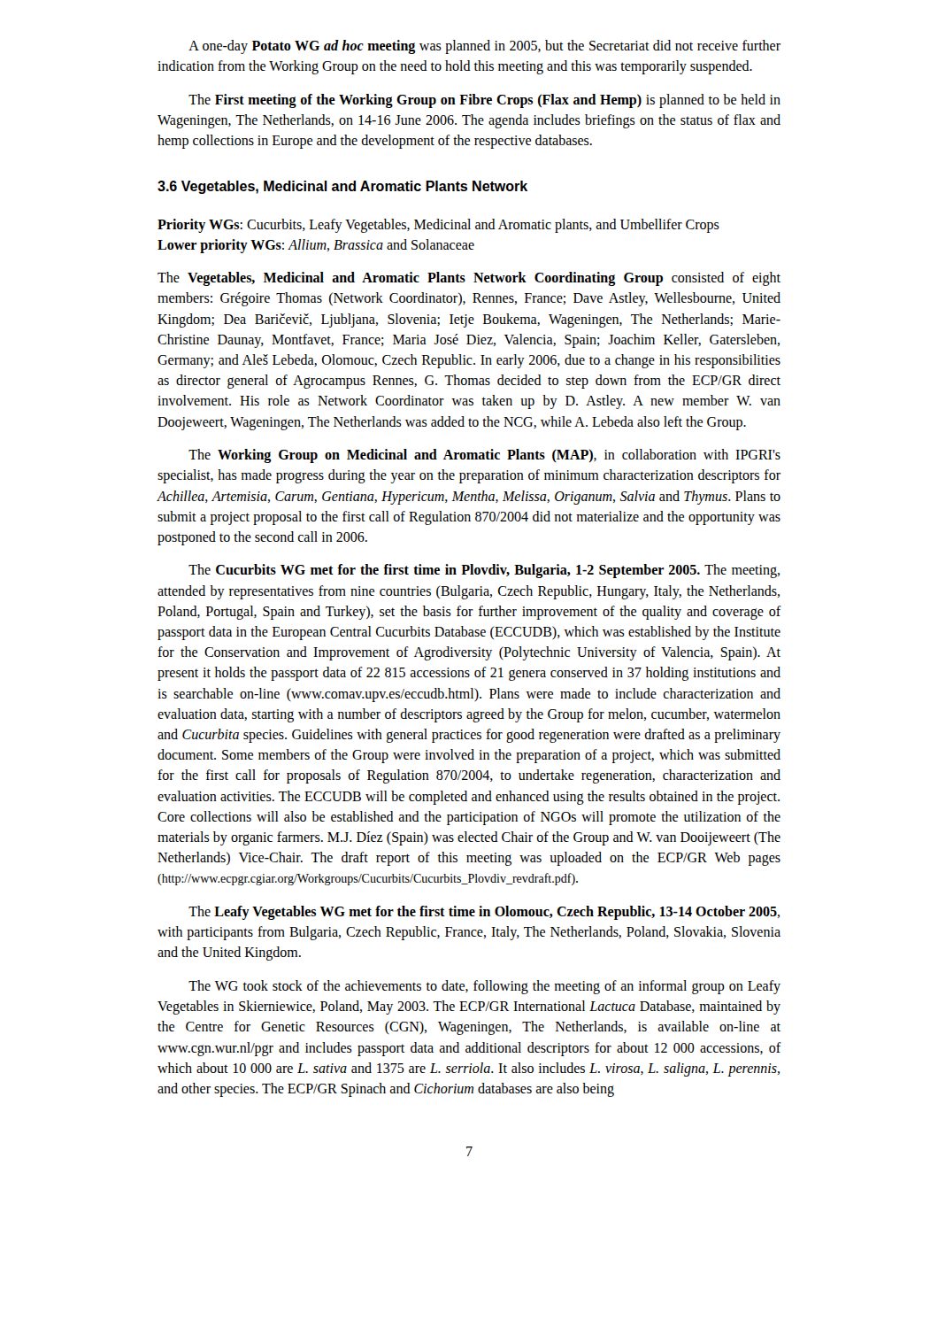A one-day Potato WG ad hoc meeting was planned in 2005, but the Secretariat did not receive further indication from the Working Group on the need to hold this meeting and this was temporarily suspended.
The First meeting of the Working Group on Fibre Crops (Flax and Hemp) is planned to be held in Wageningen, The Netherlands, on 14-16 June 2006. The agenda includes briefings on the status of flax and hemp collections in Europe and the development of the respective databases.
3.6 Vegetables, Medicinal and Aromatic Plants Network
Priority WGs: Cucurbits, Leafy Vegetables, Medicinal and Aromatic plants, and Umbellifer Crops
Lower priority WGs: Allium, Brassica and Solanaceae
The Vegetables, Medicinal and Aromatic Plants Network Coordinating Group consisted of eight members: Grégoire Thomas (Network Coordinator), Rennes, France; Dave Astley, Wellesbourne, United Kingdom; Dea Baričevič, Ljubljana, Slovenia; Ietje Boukema, Wageningen, The Netherlands; Marie-Christine Daunay, Montfavet, France; Maria José Diez, Valencia, Spain; Joachim Keller, Gatersleben, Germany; and Aleš Lebeda, Olomouc, Czech Republic. In early 2006, due to a change in his responsibilities as director general of Agrocampus Rennes, G. Thomas decided to step down from the ECP/GR direct involvement. His role as Network Coordinator was taken up by D. Astley. A new member W. van Doojeweert, Wageningen, The Netherlands was added to the NCG, while A. Lebeda also left the Group.
The Working Group on Medicinal and Aromatic Plants (MAP), in collaboration with IPGRI's specialist, has made progress during the year on the preparation of minimum characterization descriptors for Achillea, Artemisia, Carum, Gentiana, Hypericum, Mentha, Melissa, Origanum, Salvia and Thymus. Plans to submit a project proposal to the first call of Regulation 870/2004 did not materialize and the opportunity was postponed to the second call in 2006.
The Cucurbits WG met for the first time in Plovdiv, Bulgaria, 1-2 September 2005. The meeting, attended by representatives from nine countries (Bulgaria, Czech Republic, Hungary, Italy, the Netherlands, Poland, Portugal, Spain and Turkey), set the basis for further improvement of the quality and coverage of passport data in the European Central Cucurbits Database (ECCUDB), which was established by the Institute for the Conservation and Improvement of Agrodiversity (Polytechnic University of Valencia, Spain). At present it holds the passport data of 22 815 accessions of 21 genera conserved in 37 holding institutions and is searchable on-line (www.comav.upv.es/eccudb.html). Plans were made to include characterization and evaluation data, starting with a number of descriptors agreed by the Group for melon, cucumber, watermelon and Cucurbita species. Guidelines with general practices for good regeneration were drafted as a preliminary document. Some members of the Group were involved in the preparation of a project, which was submitted for the first call for proposals of Regulation 870/2004, to undertake regeneration, characterization and evaluation activities. The ECCUDB will be completed and enhanced using the results obtained in the project. Core collections will also be established and the participation of NGOs will promote the utilization of the materials by organic farmers. M.J. Díez (Spain) was elected Chair of the Group and W. van Dooijeweert (The Netherlands) Vice-Chair. The draft report of this meeting was uploaded on the ECP/GR Web pages (http://www.ecpgr.cgiar.org/Workgroups/Cucurbits/Cucurbits_Plovdiv_revdraft.pdf).
The Leafy Vegetables WG met for the first time in Olomouc, Czech Republic, 13-14 October 2005, with participants from Bulgaria, Czech Republic, France, Italy, The Netherlands, Poland, Slovakia, Slovenia and the United Kingdom.
The WG took stock of the achievements to date, following the meeting of an informal group on Leafy Vegetables in Skierniewice, Poland, May 2003. The ECP/GR International Lactuca Database, maintained by the Centre for Genetic Resources (CGN), Wageningen, The Netherlands, is available on-line at www.cgn.wur.nl/pgr and includes passport data and additional descriptors for about 12 000 accessions, of which about 10 000 are L. sativa and 1375 are L. serriola. It also includes L. virosa, L. saligna, L. perennis, and other species. The ECP/GR Spinach and Cichorium databases are also being
7